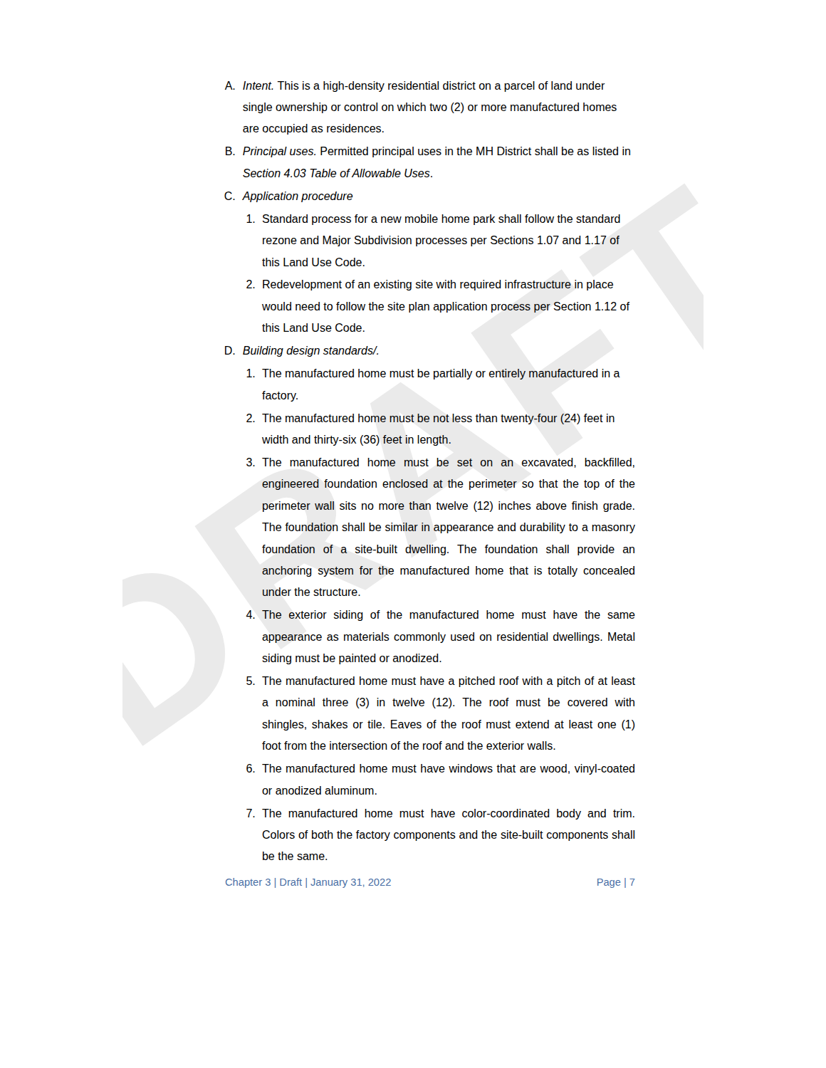DRAFT
Intent. This is a high-density residential district on a parcel of land under single ownership or control on which two (2) or more manufactured homes are occupied as residences.
Principal uses. Permitted principal uses in the MH District shall be as listed in Section 4.03 Table of Allowable Uses.
Application procedure
Standard process for a new mobile home park shall follow the standard rezone and Major Subdivision processes per Sections 1.07 and 1.17 of this Land Use Code.
Redevelopment of an existing site with required infrastructure in place would need to follow the site plan application process per Section 1.12 of this Land Use Code.
Building design standards/.
The manufactured home must be partially or entirely manufactured in a factory.
The manufactured home must be not less than twenty-four (24) feet in width and thirty-six (36) feet in length.
The manufactured home must be set on an excavated, backfilled, engineered foundation enclosed at the perimeter so that the top of the perimeter wall sits no more than twelve (12) inches above finish grade. The foundation shall be similar in appearance and durability to a masonry foundation of a site-built dwelling. The foundation shall provide an anchoring system for the manufactured home that is totally concealed under the structure.
The exterior siding of the manufactured home must have the same appearance as materials commonly used on residential dwellings. Metal siding must be painted or anodized.
The manufactured home must have a pitched roof with a pitch of at least a nominal three (3) in twelve (12). The roof must be covered with shingles, shakes or tile. Eaves of the roof must extend at least one (1) foot from the intersection of the roof and the exterior walls.
The manufactured home must have windows that are wood, vinyl-coated or anodized aluminum.
The manufactured home must have color-coordinated body and trim. Colors of both the factory components and the site-built components shall be the same.
Chapter 3 | Draft | January 31, 2022 Page | 7